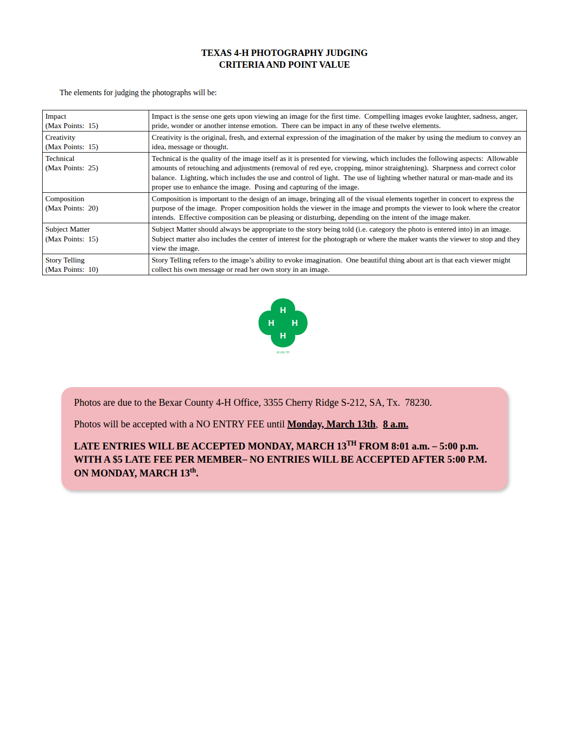TEXAS 4-H PHOTOGRAPHY JUDGING
CRITERIA AND POINT VALUE
The elements for judging the photographs will be:
| Impact (Max Points: 15) | Impact is the sense one gets upon viewing an image for the first time. Compelling images evoke laughter, sadness, anger, pride, wonder or another intense emotion. There can be impact in any of these twelve elements. |
| Creativity (Max Points: 15) | Creativity is the original, fresh, and external expression of the imagination of the maker by using the medium to convey an idea, message or thought. |
| Technical (Max Points: 25) | Technical is the quality of the image itself as it is presented for viewing, which includes the following aspects: Allowable amounts of retouching and adjustments (removal of red eye, cropping, minor straightening). Sharpness and correct color balance. Lighting, which includes the use and control of light. The use of lighting whether natural or man-made and its proper use to enhance the image. Posing and capturing of the image. |
| Composition (Max Points: 20) | Composition is important to the design of an image, bringing all of the visual elements together in concert to express the purpose of the image. Proper composition holds the viewer in the image and prompts the viewer to look where the creator intends. Effective composition can be pleasing or disturbing, depending on the intent of the image maker. |
| Subject Matter (Max Points: 15) | Subject Matter should always be appropriate to the story being told (i.e. category the photo is entered into) in an image. Subject matter also includes the center of interest for the photograph or where the maker wants the viewer to stop and they view the image. |
| Story Telling (Max Points: 10) | Story Telling refers to the image’s ability to evoke imagination. One beautiful thing about art is that each viewer might collect his own message or read her own story in an image. |
H H H H 18 USC 707
Photos are due to the Bexar County 4-H Office, 3355 Cherry Ridge S-212, SA, Tx. 78230.
Photos will be accepted with a NO ENTRY FEE until Monday, March 13th, 8 a.m.
LATE ENTRIES WILL BE ACCEPTED MONDAY, MARCH 13TH FROM 8:01 a.m. – 5:00 p.m. WITH A $5 LATE FEE PER MEMBER– NO ENTRIES WILL BE ACCEPTED AFTER 5:00 P.M. ON MONDAY, MARCH 13th.